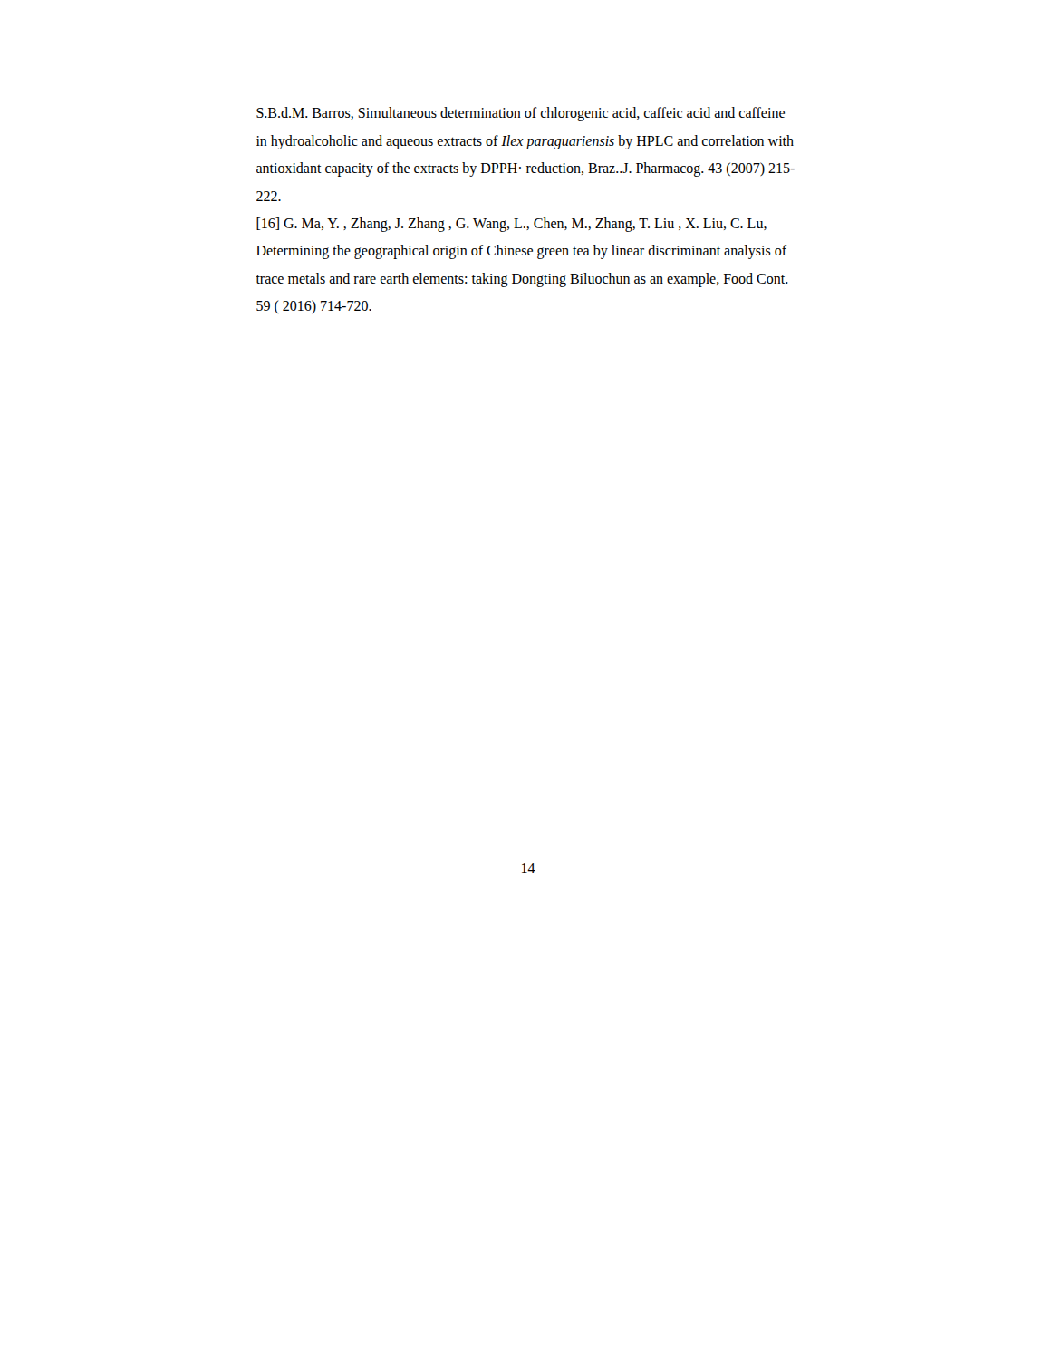S.B.d.M. Barros, Simultaneous determination of chlorogenic acid, caffeic acid and caffeine in hydroalcoholic and aqueous extracts of Ilex paraguariensis by HPLC and correlation with antioxidant capacity of the extracts by DPPH· reduction, Braz..J. Pharmacog. 43 (2007) 215-222.
[16] G. Ma, Y. , Zhang, J. Zhang , G. Wang, L., Chen, M., Zhang, T. Liu , X. Liu, C. Lu, Determining the geographical origin of Chinese green tea by linear discriminant analysis of trace metals and rare earth elements: taking Dongting Biluochun as an example, Food Cont. 59 ( 2016) 714-720.
14